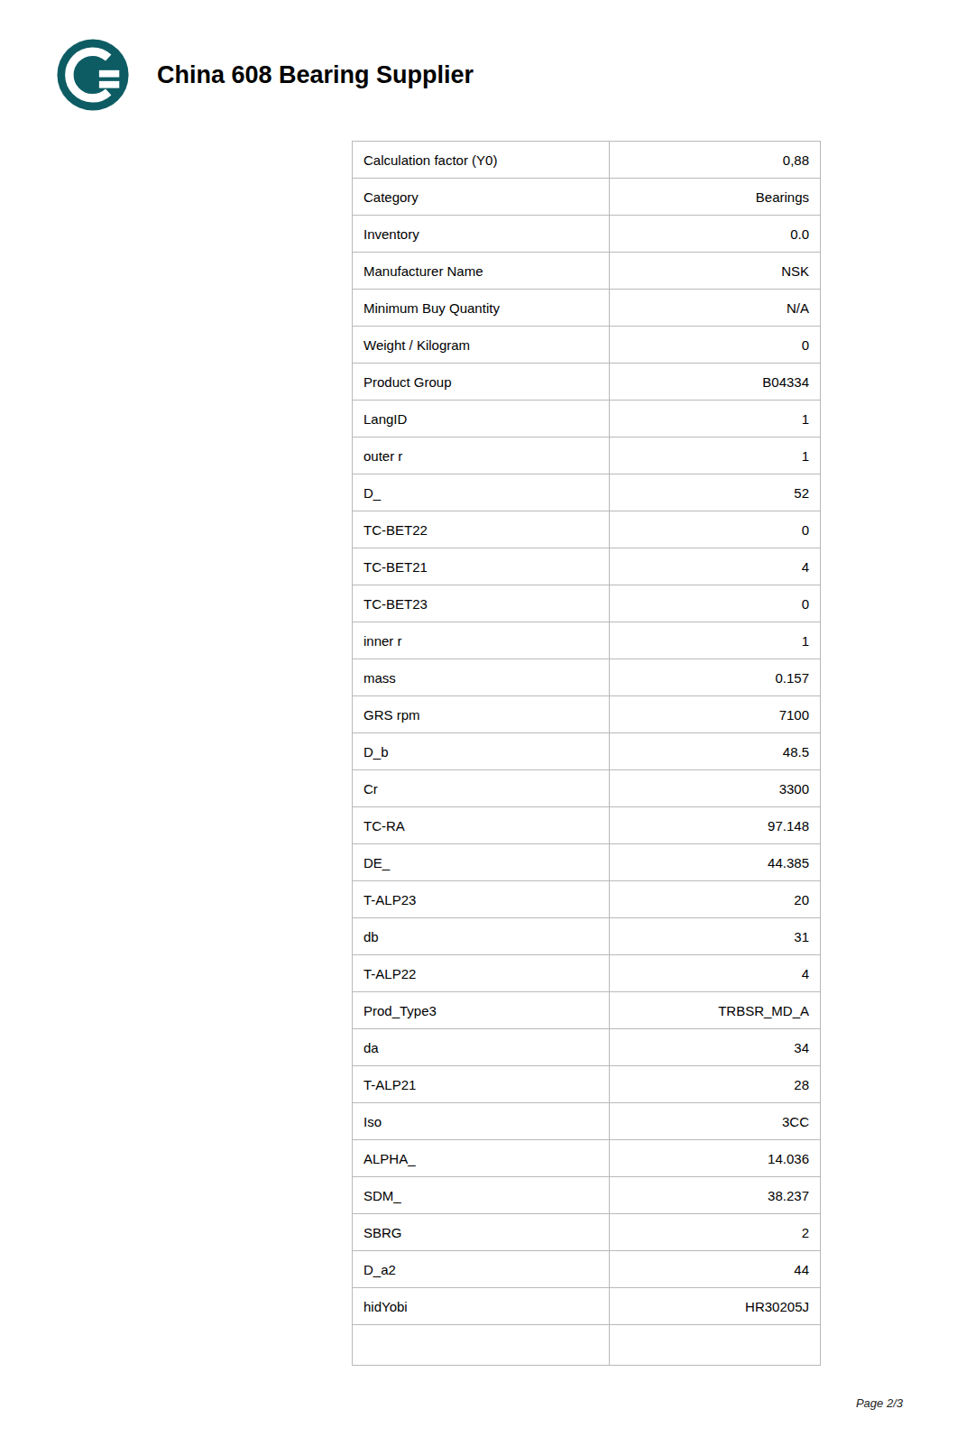China 608 Bearing Supplier
| Calculation factor (Y0) | 0,88 |
| Category | Bearings |
| Inventory | 0.0 |
| Manufacturer Name | NSK |
| Minimum Buy Quantity | N/A |
| Weight / Kilogram | 0 |
| Product Group | B04334 |
| LangID | 1 |
| outer r | 1 |
| D_ | 52 |
| TC-BET22 | 0 |
| TC-BET21 | 4 |
| TC-BET23 | 0 |
| inner r | 1 |
| mass | 0.157 |
| GRS rpm | 7100 |
| D_b | 48.5 |
| Cr | 3300 |
| TC-RA | 97.148 |
| DE_ | 44.385 |
| T-ALP23 | 20 |
| db | 31 |
| T-ALP22 | 4 |
| Prod_Type3 | TRBSR_MD_A |
| da | 34 |
| T-ALP21 | 28 |
| Iso | 3CC |
| ALPHA_ | 14.036 |
| SDM_ | 38.237 |
| SBRG | 2 |
| D_a2 | 44 |
| hidYobi | HR30205J |
Page 2/3